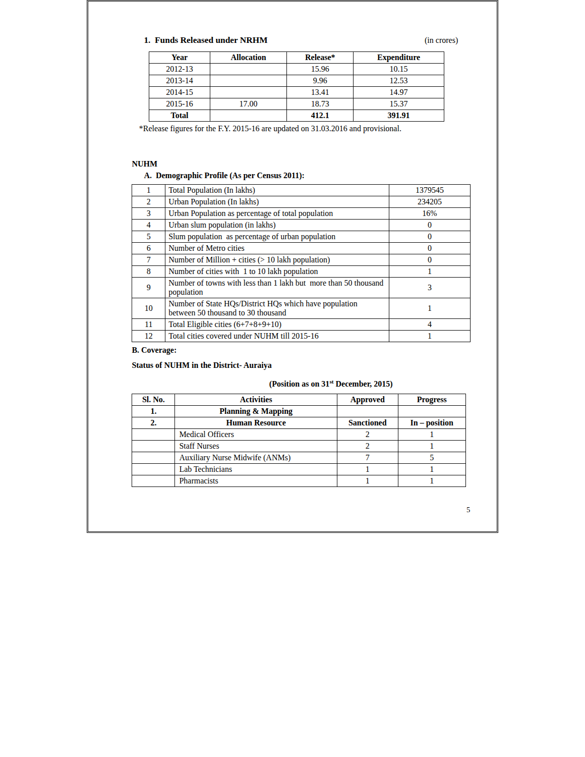1. Funds Released under NRHM
(in crores)
| Year | Allocation | Release* | Expenditure |
| --- | --- | --- | --- |
| 2012-13 | | 15.96 | 10.15 |
| 2013-14 | | 9.96 | 12.53 |
| 2014-15 | | 13.41 | 14.97 |
| 2015-16 | 17.00 | 18.73 | 15.37 |
| Total | | 412.1 | 391.91 |
*Release figures for the F.Y. 2015-16 are updated on 31.03.2016 and provisional.
NUHM
A. Demographic Profile (As per Census 2011):
| 1 | Total Population (In lakhs) | 1379545 |
| 2 | Urban Population (In lakhs) | 234205 |
| 3 | Urban Population as percentage of total population | 16% |
| 4 | Urban slum population (in lakhs) | 0 |
| 5 | Slum population as percentage of urban population | 0 |
| 6 | Number of Metro cities | 0 |
| 7 | Number of Million + cities (> 10 lakh population) | 0 |
| 8 | Number of cities with 1 to 10 lakh population | 1 |
| 9 | Number of towns with less than 1 lakh but more than 50 thousand population | 3 |
| 10 | Number of State HQs/District HQs which have population between 50 thousand to 30 thousand | 1 |
| 11 | Total Eligible cities (6+7+8+9+10) | 4 |
| 12 | Total cities covered under NUHM till 2015-16 | 1 |
B. Coverage:
Status of NUHM in the District- Auraiya
(Position as on 31st December, 2015)
| Sl. No. | Activities | Approved | Progress |
| --- | --- | --- | --- |
| 1. | Planning & Mapping | | |
| 2. | Human Resource | Sanctioned | In – position |
| | Medical Officers | 2 | 1 |
| | Staff Nurses | 2 | 1 |
| | Auxiliary Nurse Midwife (ANMs) | 7 | 5 |
| | Lab Technicians | 1 | 1 |
| | Pharmacists | 1 | 1 |
5